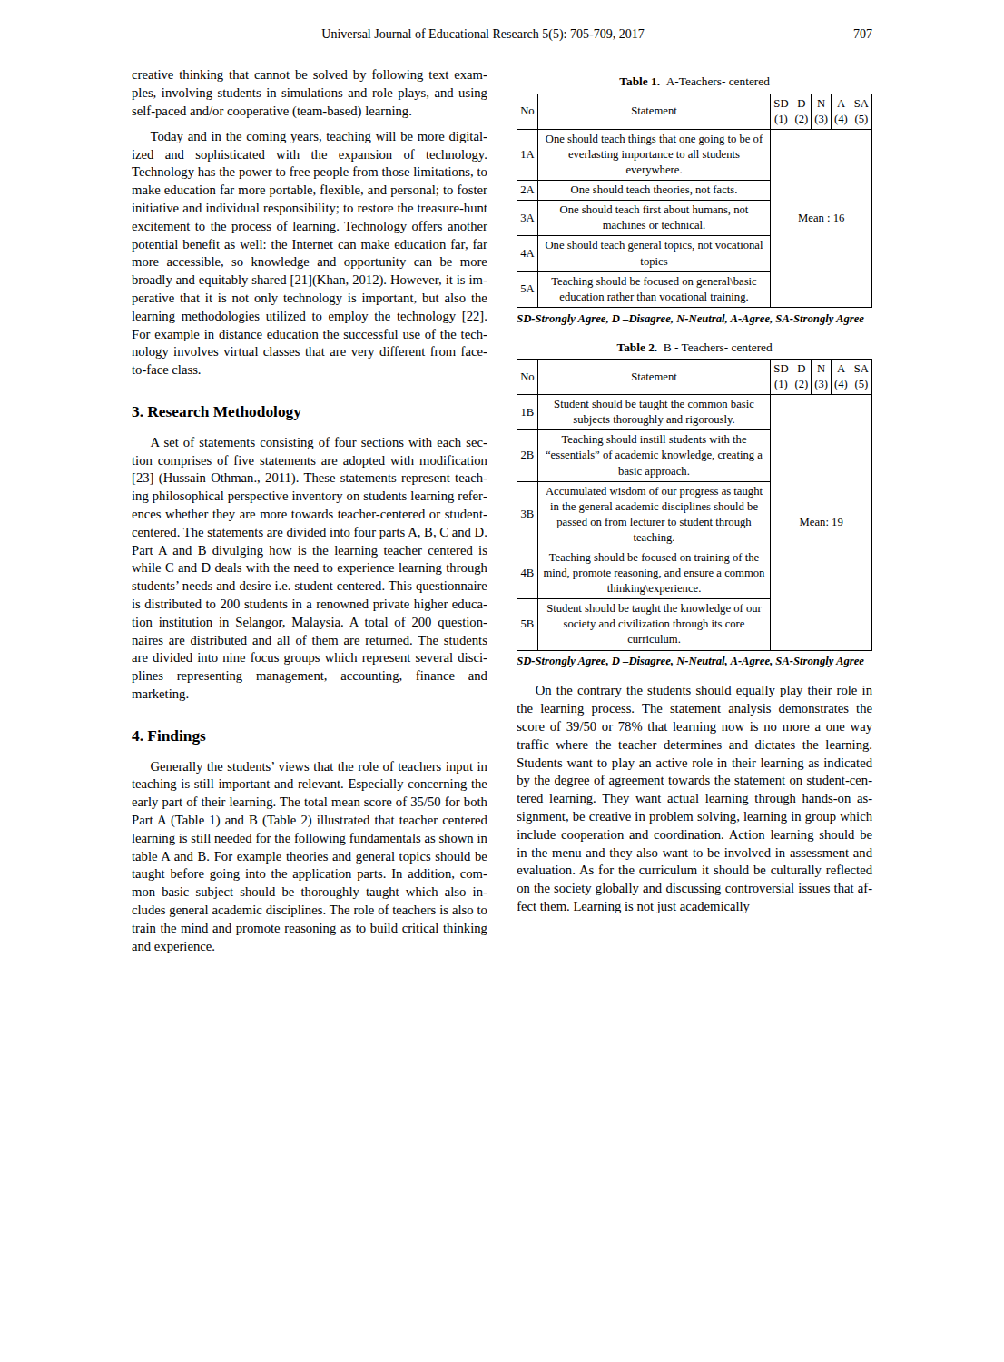Universal Journal of Educational Research 5(5): 705-709, 2017
707
creative thinking that cannot be solved by following text examples, involving students in simulations and role plays, and using self-paced and/or cooperative (team-based) learning.
Today and in the coming years, teaching will be more digitalized and sophisticated with the expansion of technology. Technology has the power to free people from those limitations, to make education far more portable, flexible, and personal; to foster initiative and individual responsibility; to restore the treasure-hunt excitement to the process of learning. Technology offers another potential benefit as well: the Internet can make education far, far more accessible, so knowledge and opportunity can be more broadly and equitably shared [21](Khan, 2012). However, it is imperative that it is not only technology is important, but also the learning methodologies utilized to employ the technology [22]. For example in distance education the successful use of the technology involves virtual classes that are very different from face-to-face class.
3. Research Methodology
A set of statements consisting of four sections with each section comprises of five statements are adopted with modification [23] (Hussain Othman., 2011). These statements represent teaching philosophical perspective inventory on students learning references whether they are more towards teacher-centered or student-centered. The statements are divided into four parts A, B, C and D. Part A and B divulging how is the learning teacher centered is while C and D deals with the need to experience learning through students’ needs and desire i.e. student centered. This questionnaire is distributed to 200 students in a renowned private higher education institution in Selangor, Malaysia. A total of 200 questionnaires are distributed and all of them are returned. The students are divided into nine focus groups which represent several disciplines representing management, accounting, finance and marketing.
4. Findings
Generally the students’ views that the role of teachers input in teaching is still important and relevant. Especially concerning the early part of their learning. The total mean score of 35/50 for both Part A (Table 1) and B (Table 2) illustrated that teacher centered learning is still needed for the following fundamentals as shown in table A and B. For example theories and general topics should be taught before going into the application parts. In addition, common basic subject should be thoroughly taught which also includes general academic disciplines. The role of teachers is also to train the mind and promote reasoning as to build critical thinking and experience.
Table 1. A-Teachers- centered
| No | Statement | SD (1) | D (2) | N (3) | A (4) | SA (5) |
| --- | --- | --- | --- | --- | --- | --- |
| 1A | One should teach things that one going to be of everlasting importance to all students everywhere. | Mean : 16 |
| 2A | One should teach theories, not facts. |
| 3A | One should teach first about humans, not machines or technical. |
| 4A | One should teach general topics, not vocational topics |
| 5A | Teaching should be focused on general\basic education rather than vocational training. |
SD-Strongly Agree, D –Disagree, N-Neutral, A-Agree, SA-Strongly Agree
Table 2. B - Teachers- centered
| No | Statement | SD (1) | D (2) | N (3) | A (4) | SA (5) |
| --- | --- | --- | --- | --- | --- | --- |
| 1B | Student should be taught the common basic subjects thoroughly and rigorously. | Mean: 19 |
| 2B | Teaching should instill students with the “essentials” of academic knowledge, creating a basic approach. |
| 3B | Accumulated wisdom of our progress as taught in the general academic disciplines should be passed on from lecturer to student through teaching. |
| 4B | Teaching should be focused on training of the mind, promote reasoning, and ensure a common thinking\experience. |
| 5B | Student should be taught the knowledge of our society and civilization through its core curriculum. |
SD-Strongly Agree, D –Disagree, N-Neutral, A-Agree, SA-Strongly Agree
On the contrary the students should equally play their role in the learning process. The statement analysis demonstrates the score of 39/50 or 78% that learning now is no more a one way traffic where the teacher determines and dictates the learning. Students want to play an active role in their learning as indicated by the degree of agreement towards the statement on student-centered learning. They want actual learning through hands-on assignment, be creative in problem solving, learning in group which include cooperation and coordination. Action learning should be in the menu and they also want to be involved in assessment and evaluation. As for the curriculum it should be culturally reflected on the society globally and discussing controversial issues that affect them. Learning is not just academically